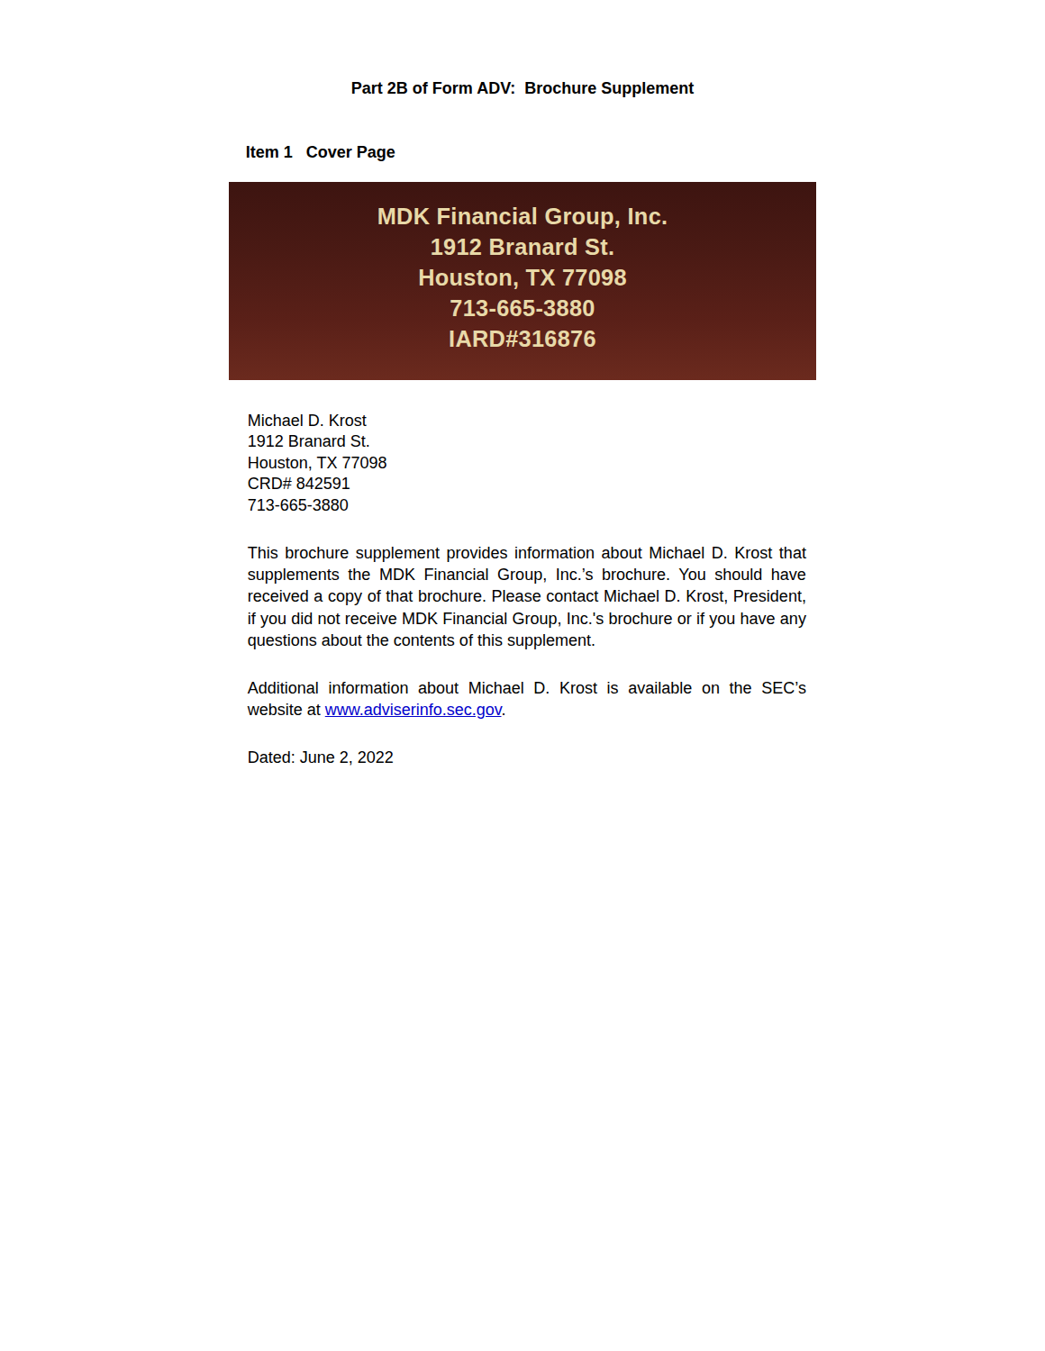Part 2B of Form ADV: Brochure Supplement
Item 1 Cover Page
MDK Financial Group, Inc.
1912 Branard St.
Houston, TX 77098
713-665-3880
IARD#316876
Michael D. Krost
1912 Branard St.
Houston, TX 77098
CRD# 842591
713-665-3880
This brochure supplement provides information about Michael D. Krost that supplements the MDK Financial Group, Inc.’s brochure. You should have received a copy of that brochure. Please contact Michael D. Krost, President, if you did not receive MDK Financial Group, Inc.'s brochure or if you have any questions about the contents of this supplement.
Additional information about Michael D. Krost is available on the SEC’s website at www.adviserinfo.sec.gov.
Dated: June 2, 2022